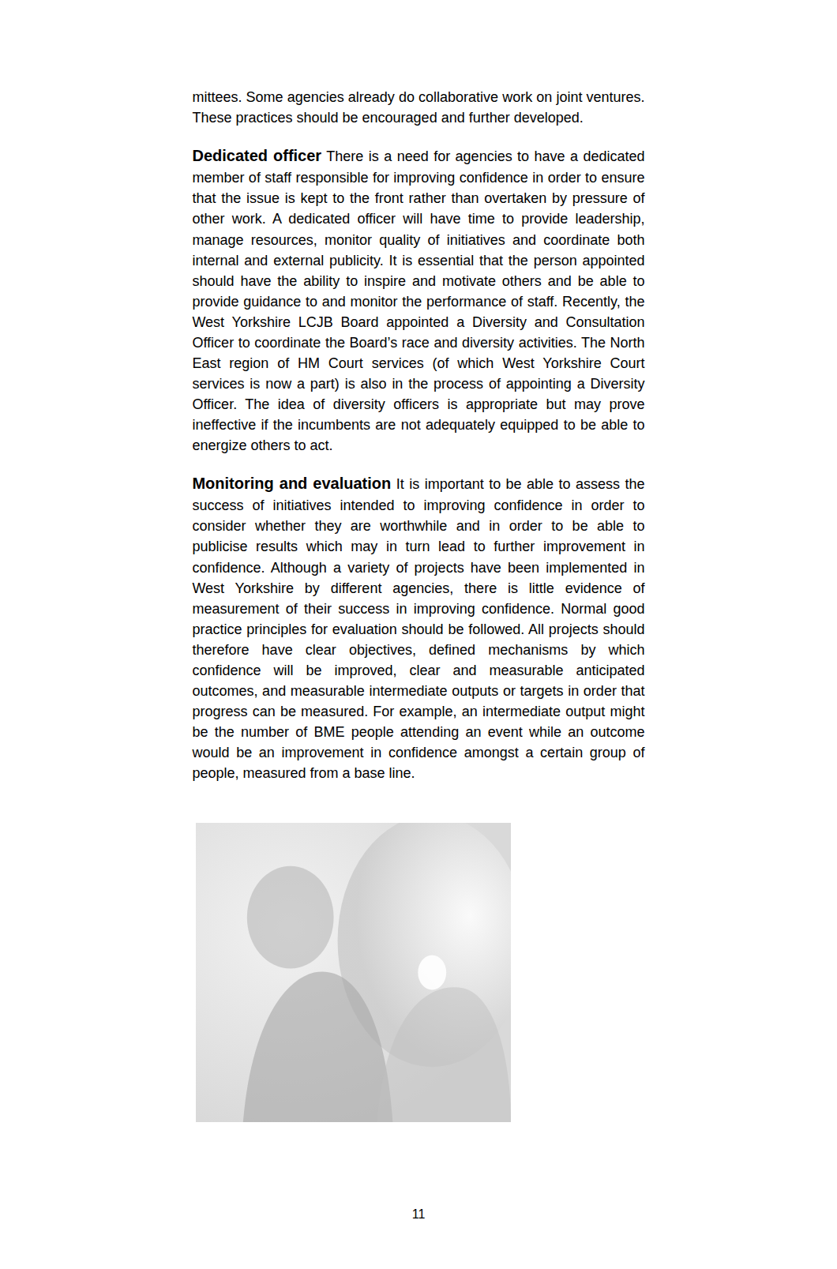mittees. Some agencies already do collaborative work on joint ventures. These practices should be encouraged and further developed.
Dedicated officer There is a need for agencies to have a dedicated member of staff responsible for improving confidence in order to ensure that the issue is kept to the front rather than overtaken by pressure of other work. A dedicated officer will have time to provide leadership, manage resources, monitor quality of initiatives and coordinate both internal and external publicity. It is essential that the person appointed should have the ability to inspire and motivate others and be able to provide guidance to and monitor the performance of staff. Recently, the West Yorkshire LCJB Board appointed a Diversity and Consultation Officer to coordinate the Board’s race and diversity activities. The North East region of HM Court services (of which West Yorkshire Court services is now a part) is also in the process of appointing a Diversity Officer. The idea of diversity officers is appropriate but may prove ineffective if the incumbents are not adequately equipped to be able to energize others to act.
Monitoring and evaluation It is important to be able to assess the success of initiatives intended to improving confidence in order to consider whether they are worthwhile and in order to be able to publicise results which may in turn lead to further improvement in confidence. Although a variety of projects have been implemented in West Yorkshire by different agencies, there is little evidence of measurement of their success in improving confidence. Normal good practice principles for evaluation should be followed. All projects should therefore have clear objectives, defined mechanisms by which confidence will be improved, clear and measurable anticipated outcomes, and measurable intermediate outputs or targets in order that progress can be measured. For example, an intermediate output might be the number of BME people attending an event while an outcome would be an improvement in confidence amongst a certain group of people, measured from a base line.
11